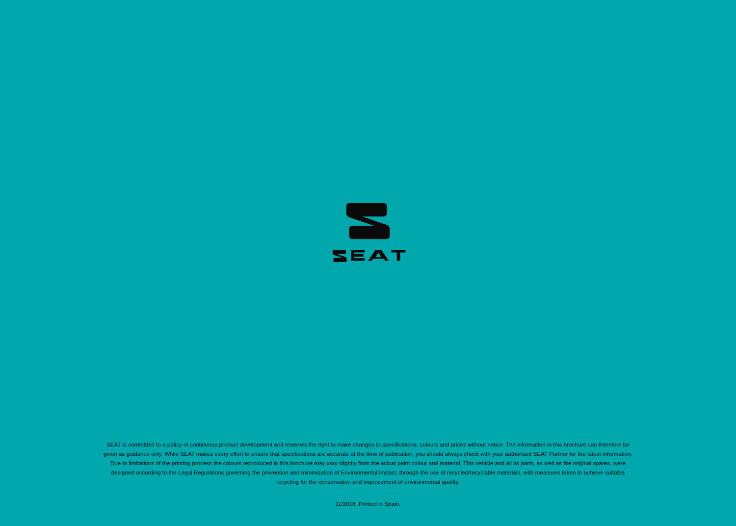SEAT logo
SEAT is committed to a policy of continuous product development and reserves the right to make changes to specifications, colours and prices without notice. The information in this brochure can therefore be given as guidance only. While SEAT makes every effort to ensure that specifications are accurate at the time of publication, you should always check with your authorised SEAT Partner for the latest information. Due to limitations of the printing process the colours reproduced in this brochure may vary slightly from the actual paint colour and material. This vehicle and all its parts, as well as the original spares, were designed according to the Legal Regulations governing the prevention and minimisation of Environmental Impact, through the use of recycled/recyclable materials, with measures taken to achieve suitable recycling for the conservation and improvement of environmental quality.
11/2018. Printed in Spain.